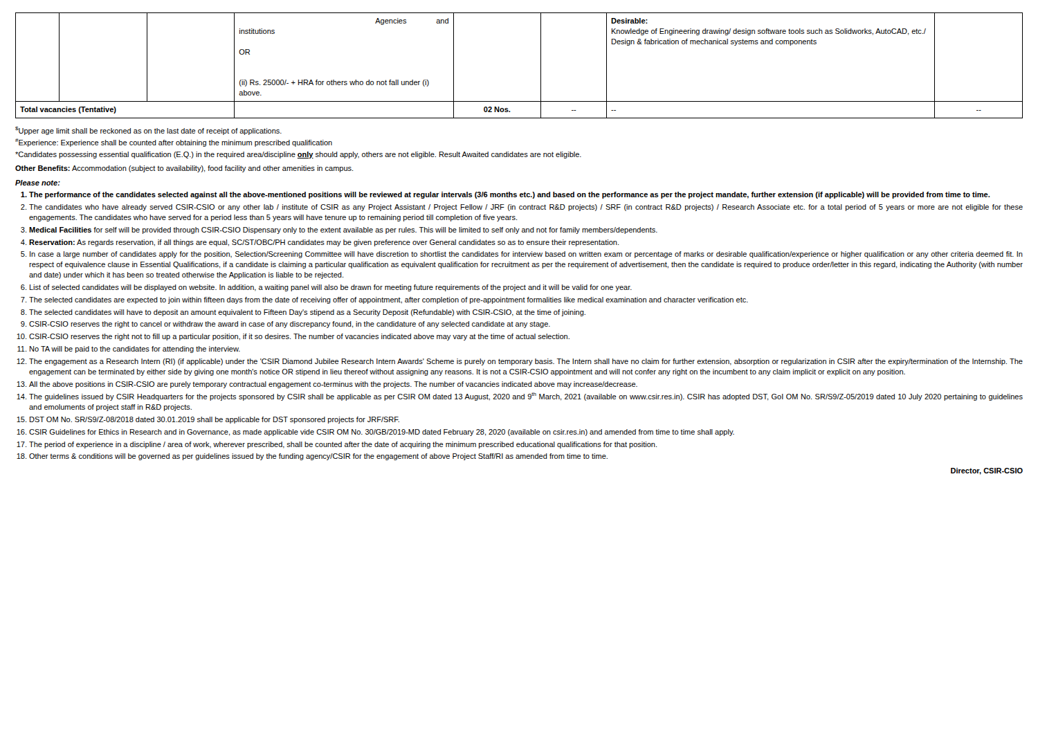| | | | Agencies and institutions OR (ii) Rs. 25000/- + HRA for others who do not fall under (i) above. | | | Desirable: Knowledge of Engineering drawing/ design software tools such as Solidworks, AutoCAD, etc./ Design & fabrication of mechanical systems and components | |
| Total vacancies (Tentative) | | 02 Nos. | -- | -- | -- |
$Upper age limit shall be reckoned as on the last date of receipt of applications.
#Experience: Experience shall be counted after obtaining the minimum prescribed qualification
*Candidates possessing essential qualification (E.Q.) in the required area/discipline only should apply, others are not eligible. Result Awaited candidates are not eligible.
Other Benefits: Accommodation (subject to availability), food facility and other amenities in campus.
Please note:
The performance of the candidates selected against all the above-mentioned positions will be reviewed at regular intervals (3/6 months etc.) and based on the performance as per the project mandate, further extension (if applicable) will be provided from time to time.
The candidates who have already served CSIR-CSIO or any other lab / institute of CSIR as any Project Assistant / Project Fellow / JRF (in contract R&D projects) / SRF (in contract R&D projects) / Research Associate etc. for a total period of 5 years or more are not eligible for these engagements. The candidates who have served for a period less than 5 years will have tenure up to remaining period till completion of five years.
Medical Facilities for self will be provided through CSIR-CSIO Dispensary only to the extent available as per rules. This will be limited to self only and not for family members/dependents.
Reservation: As regards reservation, if all things are equal, SC/ST/OBC/PH candidates may be given preference over General candidates so as to ensure their representation.
In case a large number of candidates apply for the position, Selection/Screening Committee will have discretion to shortlist the candidates for interview based on written exam or percentage of marks or desirable qualification/experience or higher qualification or any other criteria deemed fit. In respect of equivalence clause in Essential Qualifications, if a candidate is claiming a particular qualification as equivalent qualification for recruitment as per the requirement of advertisement, then the candidate is required to produce order/letter in this regard, indicating the Authority (with number and date) under which it has been so treated otherwise the Application is liable to be rejected.
List of selected candidates will be displayed on website. In addition, a waiting panel will also be drawn for meeting future requirements of the project and it will be valid for one year.
The selected candidates are expected to join within fifteen days from the date of receiving offer of appointment, after completion of pre-appointment formalities like medical examination and character verification etc.
The selected candidates will have to deposit an amount equivalent to Fifteen Day's stipend as a Security Deposit (Refundable) with CSIR-CSIO, at the time of joining.
CSIR-CSIO reserves the right to cancel or withdraw the award in case of any discrepancy found, in the candidature of any selected candidate at any stage.
CSIR-CSIO reserves the right not to fill up a particular position, if it so desires. The number of vacancies indicated above may vary at the time of actual selection.
No TA will be paid to the candidates for attending the interview.
The engagement as a Research Intern (RI) (if applicable) under the 'CSIR Diamond Jubilee Research Intern Awards' Scheme is purely on temporary basis. The Intern shall have no claim for further extension, absorption or regularization in CSIR after the expiry/termination of the Internship. The engagement can be terminated by either side by giving one month's notice OR stipend in lieu thereof without assigning any reasons. It is not a CSIR-CSIO appointment and will not confer any right on the incumbent to any claim implicit or explicit on any position.
All the above positions in CSIR-CSIO are purely temporary contractual engagement co-terminus with the projects. The number of vacancies indicated above may increase/decrease.
The guidelines issued by CSIR Headquarters for the projects sponsored by CSIR shall be applicable as per CSIR OM dated 13 August, 2020 and 9th March, 2021 (available on www.csir.res.in). CSIR has adopted DST, GoI OM No. SR/S9/Z-05/2019 dated 10 July 2020 pertaining to guidelines and emoluments of project staff in R&D projects.
DST OM No. SR/S9/Z-08/2018 dated 30.01.2019 shall be applicable for DST sponsored projects for JRF/SRF.
CSIR Guidelines for Ethics in Research and in Governance, as made applicable vide CSIR OM No. 30/GB/2019-MD dated February 28, 2020 (available on csir.res.in) and amended from time to time shall apply.
The period of experience in a discipline / area of work, wherever prescribed, shall be counted after the date of acquiring the minimum prescribed educational qualifications for that position.
Other terms & conditions will be governed as per guidelines issued by the funding agency/CSIR for the engagement of above Project Staff/RI as amended from time to time.
Director, CSIR-CSIO